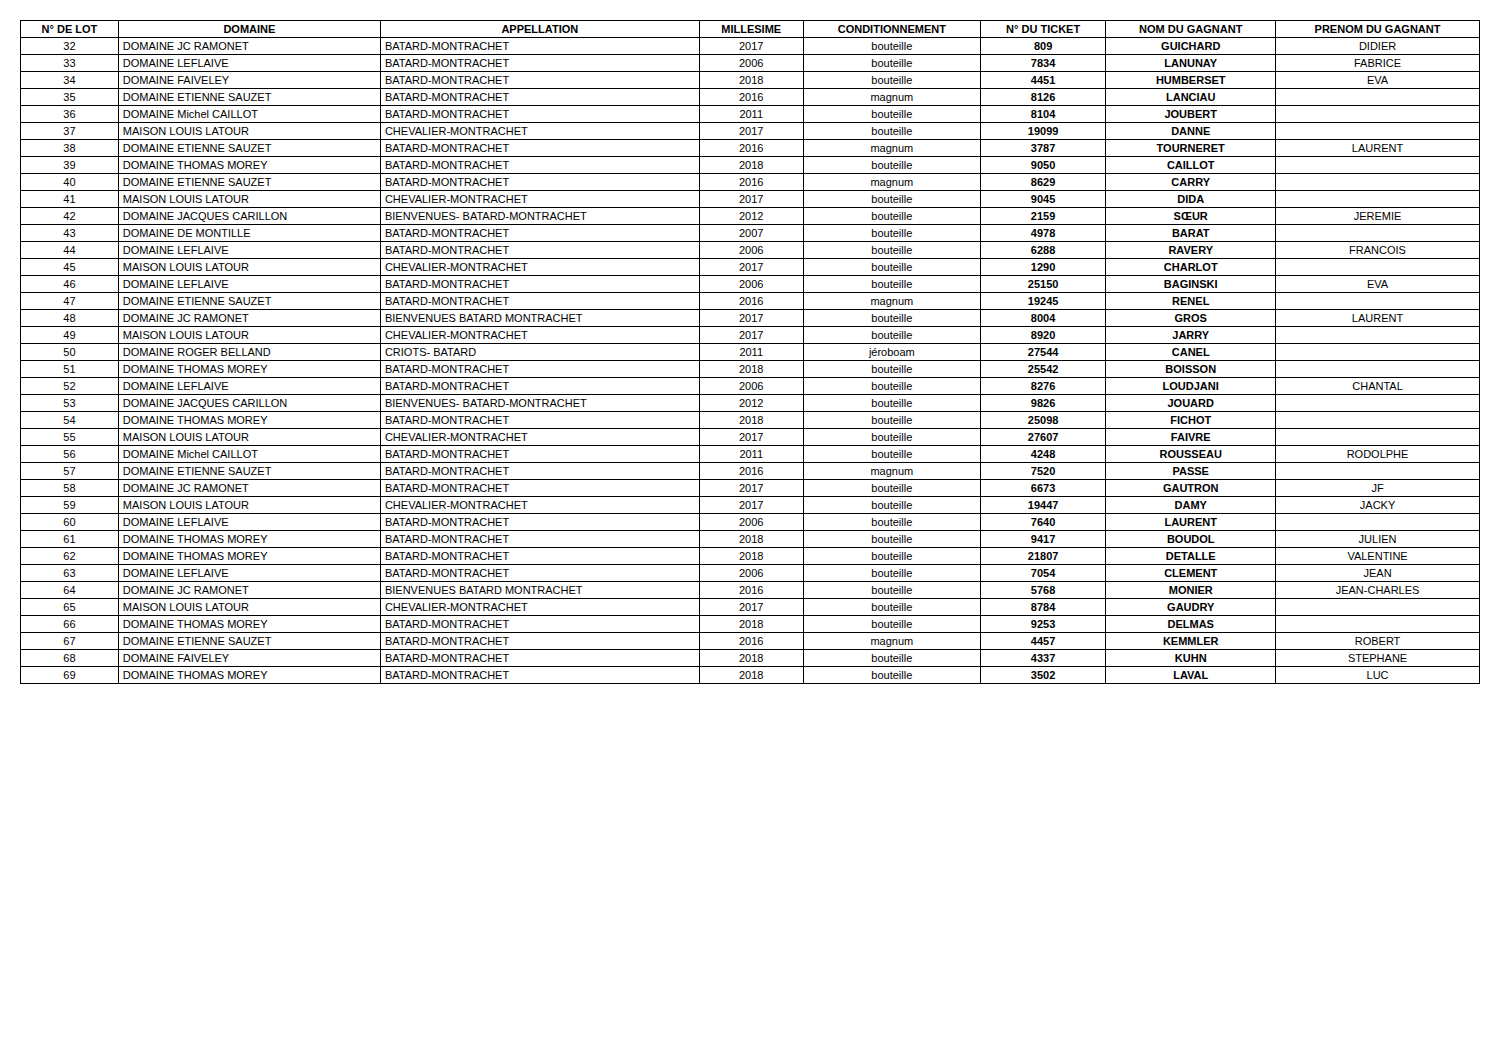| N° DE LOT | DOMAINE | APPELLATION | MILLESIME | CONDITIONNEMENT | N° DU TICKET | NOM DU GAGNANT | PRENOM DU GAGNANT |
| --- | --- | --- | --- | --- | --- | --- | --- |
| 32 | DOMAINE JC RAMONET | BATARD-MONTRACHET | 2017 | bouteille | 809 | GUICHARD | DIDIER |
| 33 | DOMAINE LEFLAIVE | BATARD-MONTRACHET | 2006 | bouteille | 7834 | LANUNAY | FABRICE |
| 34 | DOMAINE FAIVELEY | BATARD-MONTRACHET | 2018 | bouteille | 4451 | HUMBERSET | EVA |
| 35 | DOMAINE ETIENNE SAUZET | BATARD-MONTRACHET | 2016 | magnum | 8126 | LANCIAU | |
| 36 | DOMAINE Michel CAILLOT | BATARD-MONTRACHET | 2011 | bouteille | 8104 | JOUBERT | |
| 37 | MAISON LOUIS LATOUR | CHEVALIER-MONTRACHET | 2017 | bouteille | 19099 | DANNE | |
| 38 | DOMAINE ETIENNE SAUZET | BATARD-MONTRACHET | 2016 | magnum | 3787 | TOURNERET | LAURENT |
| 39 | DOMAINE THOMAS MOREY | BATARD-MONTRACHET | 2018 | bouteille | 9050 | CAILLOT | |
| 40 | DOMAINE ETIENNE SAUZET | BATARD-MONTRACHET | 2016 | magnum | 8629 | CARRY | |
| 41 | MAISON LOUIS LATOUR | CHEVALIER-MONTRACHET | 2017 | bouteille | 9045 | DIDA | |
| 42 | DOMAINE JACQUES CARILLON | BIENVENUES- BATARD-MONTRACHET | 2012 | bouteille | 2159 | SŒUR | JEREMIE |
| 43 | DOMAINE DE MONTILLE | BATARD-MONTRACHET | 2007 | bouteille | 4978 | BARAT | |
| 44 | DOMAINE LEFLAIVE | BATARD-MONTRACHET | 2006 | bouteille | 6288 | RAVERY | FRANCOIS |
| 45 | MAISON LOUIS LATOUR | CHEVALIER-MONTRACHET | 2017 | bouteille | 1290 | CHARLOT | |
| 46 | DOMAINE LEFLAIVE | BATARD-MONTRACHET | 2006 | bouteille | 25150 | BAGINSKI | EVA |
| 47 | DOMAINE ETIENNE SAUZET | BATARD-MONTRACHET | 2016 | magnum | 19245 | RENEL | |
| 48 | DOMAINE JC RAMONET | BIENVENUES BATARD MONTRACHET | 2017 | bouteille | 8004 | GROS | LAURENT |
| 49 | MAISON LOUIS LATOUR | CHEVALIER-MONTRACHET | 2017 | bouteille | 8920 | JARRY | |
| 50 | DOMAINE ROGER BELLAND | CRIOTS- BATARD | 2011 | jéroboam | 27544 | CANEL | |
| 51 | DOMAINE THOMAS MOREY | BATARD-MONTRACHET | 2018 | bouteille | 25542 | BOISSON | |
| 52 | DOMAINE LEFLAIVE | BATARD-MONTRACHET | 2006 | bouteille | 8276 | LOUDJANI | CHANTAL |
| 53 | DOMAINE JACQUES CARILLON | BIENVENUES- BATARD-MONTRACHET | 2012 | bouteille | 9826 | JOUARD | |
| 54 | DOMAINE THOMAS MOREY | BATARD-MONTRACHET | 2018 | bouteille | 25098 | FICHOT | |
| 55 | MAISON LOUIS LATOUR | CHEVALIER-MONTRACHET | 2017 | bouteille | 27607 | FAIVRE | |
| 56 | DOMAINE Michel CAILLOT | BATARD-MONTRACHET | 2011 | bouteille | 4248 | ROUSSEAU | RODOLPHE |
| 57 | DOMAINE ETIENNE SAUZET | BATARD-MONTRACHET | 2016 | magnum | 7520 | PASSE | |
| 58 | DOMAINE JC RAMONET | BATARD-MONTRACHET | 2017 | bouteille | 6673 | GAUTRON | JF |
| 59 | MAISON LOUIS LATOUR | CHEVALIER-MONTRACHET | 2017 | bouteille | 19447 | DAMY | JACKY |
| 60 | DOMAINE LEFLAIVE | BATARD-MONTRACHET | 2006 | bouteille | 7640 | LAURENT | |
| 61 | DOMAINE THOMAS MOREY | BATARD-MONTRACHET | 2018 | bouteille | 9417 | BOUDOL | JULIEN |
| 62 | DOMAINE THOMAS MOREY | BATARD-MONTRACHET | 2018 | bouteille | 21807 | DETALLE | VALENTINE |
| 63 | DOMAINE LEFLAIVE | BATARD-MONTRACHET | 2006 | bouteille | 7054 | CLEMENT | JEAN |
| 64 | DOMAINE JC RAMONET | BIENVENUES BATARD MONTRACHET | 2016 | bouteille | 5768 | MONIER | JEAN-CHARLES |
| 65 | MAISON LOUIS LATOUR | CHEVALIER-MONTRACHET | 2017 | bouteille | 8784 | GAUDRY | |
| 66 | DOMAINE THOMAS MOREY | BATARD-MONTRACHET | 2018 | bouteille | 9253 | DELMAS | |
| 67 | DOMAINE ETIENNE SAUZET | BATARD-MONTRACHET | 2016 | magnum | 4457 | KEMMLER | ROBERT |
| 68 | DOMAINE FAIVELEY | BATARD-MONTRACHET | 2018 | bouteille | 4337 | KUHN | STEPHANE |
| 69 | DOMAINE THOMAS MOREY | BATARD-MONTRACHET | 2018 | bouteille | 3502 | LAVAL | LUC |